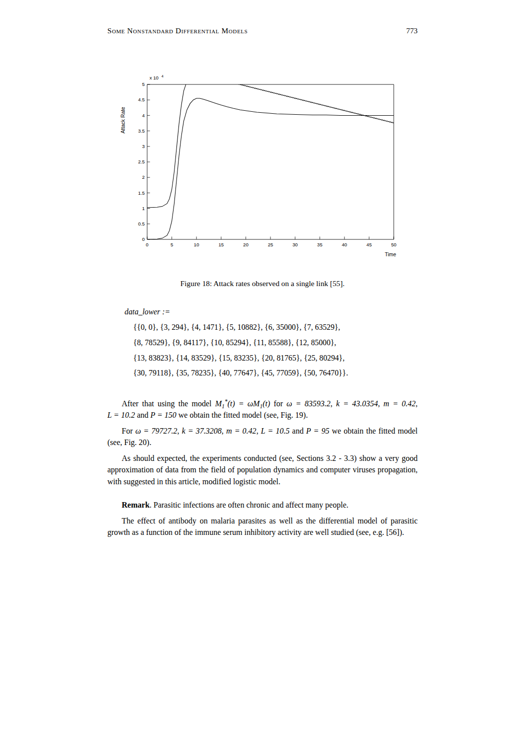Some Nonstandard Differential Models 773
Attack Rate x 10 4 0 0.5 1 1.5 2 2.5 3 3.5 4 4.5 5 0 5 10 15 20 25 30 35 40 45 50 Time
Figure 18: Attack rates observed on a single link [55].
data_lower :=
{{0, 0}, {3, 294}, {4, 1471}, {5, 10882}, {6, 35000}, {7, 63529},
{8, 78529}, {9, 84117}, {10, 85294}, {11, 85588}, {12, 85000},
{13, 83823}, {14, 83529}, {15, 83235}, {20, 81765}, {25, 80294},
{30, 79118}, {35, 78235}, {40, 77647}, {45, 77059}, {50, 76470}}.
After that using the model M1*(t) = ωM1(t) for ω = 83593.2, k = 43.0354, m = 0.42, L = 10.2 and P = 150 we obtain the fitted model (see, Fig. 19).
For ω = 79727.2, k = 37.3208, m = 0.42, L = 10.5 and P = 95 we obtain the fitted model (see, Fig. 20).
As should expected, the experiments conducted (see, Sections 3.2 - 3.3) show a very good approximation of data from the field of population dynamics and computer viruses propagation, with suggested in this article, modified logistic model.
Remark. Parasitic infections are often chronic and affect many people.
The effect of antibody on malaria parasites as well as the differential model of parasitic growth as a function of the immune serum inhibitory activity are well studied (see, e.g. [56]).